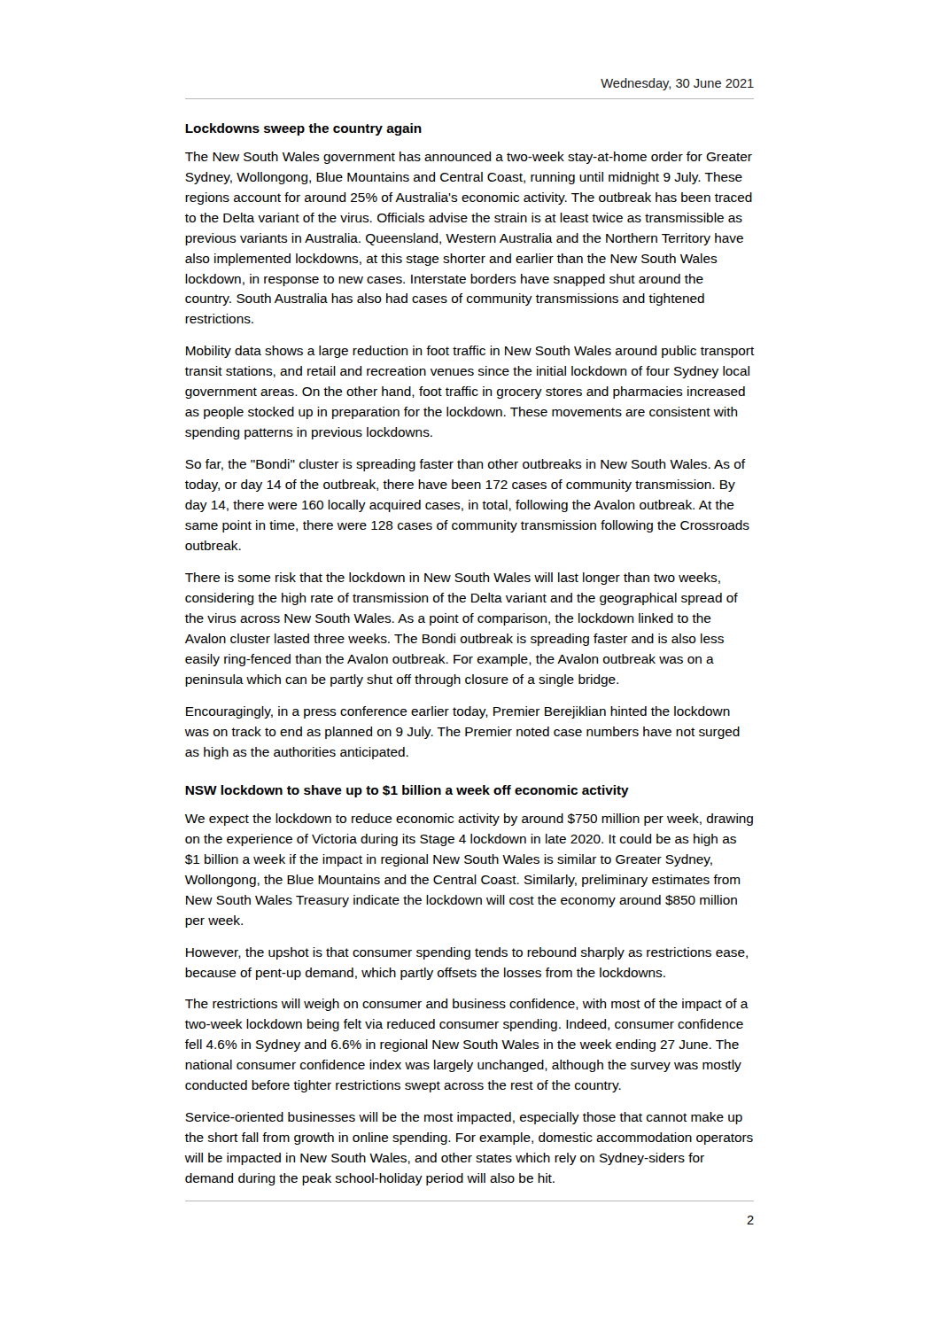Wednesday, 30 June 2021
Lockdowns sweep the country again
The New South Wales government has announced a two-week stay-at-home order for Greater Sydney, Wollongong, Blue Mountains and Central Coast, running until midnight 9 July. These regions account for around 25% of Australia's economic activity. The outbreak has been traced to the Delta variant of the virus. Officials advise the strain is at least twice as transmissible as previous variants in Australia. Queensland, Western Australia and the Northern Territory have also implemented lockdowns, at this stage shorter and earlier than the New South Wales lockdown, in response to new cases. Interstate borders have snapped shut around the country. South Australia has also had cases of community transmissions and tightened restrictions.
Mobility data shows a large reduction in foot traffic in New South Wales around public transport transit stations, and retail and recreation venues since the initial lockdown of four Sydney local government areas. On the other hand, foot traffic in grocery stores and pharmacies increased as people stocked up in preparation for the lockdown. These movements are consistent with spending patterns in previous lockdowns.
So far, the "Bondi" cluster is spreading faster than other outbreaks in New South Wales. As of today, or day 14 of the outbreak, there have been 172 cases of community transmission. By day 14, there were 160 locally acquired cases, in total, following the Avalon outbreak. At the same point in time, there were 128 cases of community transmission following the Crossroads outbreak.
There is some risk that the lockdown in New South Wales will last longer than two weeks, considering the high rate of transmission of the Delta variant and the geographical spread of the virus across New South Wales. As a point of comparison, the lockdown linked to the Avalon cluster lasted three weeks. The Bondi outbreak is spreading faster and is also less easily ring-fenced than the Avalon outbreak. For example, the Avalon outbreak was on a peninsula which can be partly shut off through closure of a single bridge.
Encouragingly, in a press conference earlier today, Premier Berejiklian hinted the lockdown was on track to end as planned on 9 July. The Premier noted case numbers have not surged as high as the authorities anticipated.
NSW lockdown to shave up to $1 billion a week off economic activity
We expect the lockdown to reduce economic activity by around $750 million per week, drawing on the experience of Victoria during its Stage 4 lockdown in late 2020. It could be as high as $1 billion a week if the impact in regional New South Wales is similar to Greater Sydney, Wollongong, the Blue Mountains and the Central Coast. Similarly, preliminary estimates from New South Wales Treasury indicate the lockdown will cost the economy around $850 million per week.
However, the upshot is that consumer spending tends to rebound sharply as restrictions ease, because of pent-up demand, which partly offsets the losses from the lockdowns.
The restrictions will weigh on consumer and business confidence, with most of the impact of a two-week lockdown being felt via reduced consumer spending. Indeed, consumer confidence fell 4.6% in Sydney and 6.6% in regional New South Wales in the week ending 27 June. The national consumer confidence index was largely unchanged, although the survey was mostly conducted before tighter restrictions swept across the rest of the country.
Service-oriented businesses will be the most impacted, especially those that cannot make up the short fall from growth in online spending. For example, domestic accommodation operators will be impacted in New South Wales, and other states which rely on Sydney-siders for demand during the peak school-holiday period will also be hit.
2